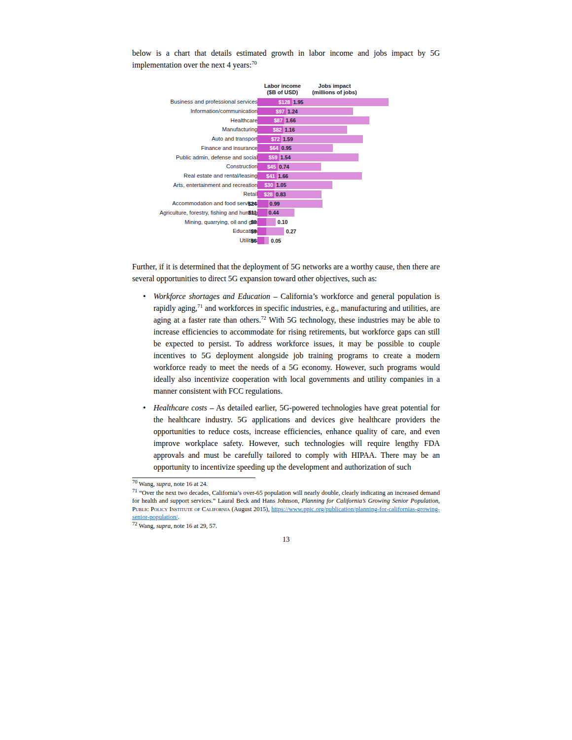below is a chart that details estimated growth in labor income and jobs impact by 5G implementation over the next 4 years:70
Labor income
($B of USD)
Jobs impact
(millions of jobs)
| Business and professional services | $128 1.95 |
| Information/communication | $97 1.24 |
| Healthcare | $87 1.66 |
| Manufacturing | $82 1.16 |
| Auto and transport | $72 1.59 |
| Finance and insurance | $64 0.95 |
| Public admin, defense and social | $59 1.54 |
| Construction | $45 0.74 |
| Real estate and rental/leasing | $41 1.66 |
| Arts, entertainment and recreation | $30 1.05 |
| Retail | $28 0.83 |
| Accommodation and food services | 0.99 $24 |
| Agriculture, forestry, fishing and hunting | 0.44 $11 |
| Mining, quarrying, oil and gas | $9 0.10 |
| Education | $9 0.27 |
| Utilities | $6 0.05 |
Further, if it is determined that the deployment of 5G networks are a worthy cause, then there are several opportunities to direct 5G expansion toward other objectives, such as:
Workforce shortages and Education – California’s workforce and general population is rapidly aging,71 and workforces in specific industries, e.g., manufacturing and utilities, are aging at a faster rate than others.72 With 5G technology, these industries may be able to increase efficiencies to accommodate for rising retirements, but workforce gaps can still be expected to persist. To address workforce issues, it may be possible to couple incentives to 5G deployment alongside job training programs to create a modern workforce ready to meet the needs of a 5G economy. However, such programs would ideally also incentivize cooperation with local governments and utility companies in a manner consistent with FCC regulations.
Healthcare costs – As detailed earlier, 5G-powered technologies have great potential for the healthcare industry. 5G applications and devices give healthcare providers the opportunities to reduce costs, increase efficiencies, enhance quality of care, and even improve workplace safety. However, such technologies will require lengthy FDA approvals and must be carefully tailored to comply with HIPAA. There may be an opportunity to incentivize speeding up the development and authorization of such
70 Wang, supra, note 16 at 24.
71 “Over the next two decades, California’s over-65 population will nearly double, clearly indicating an increased demand for health and support services.” Laural Beck and Hans Johnson, Planning for California’s Growing Senior Population, Public Policy Institute of California (August 2015), https://www.ppic.org/publication/planning-for-californias-growing-senior-population/.
72 Wang, supra, note 16 at 29, 57.
13